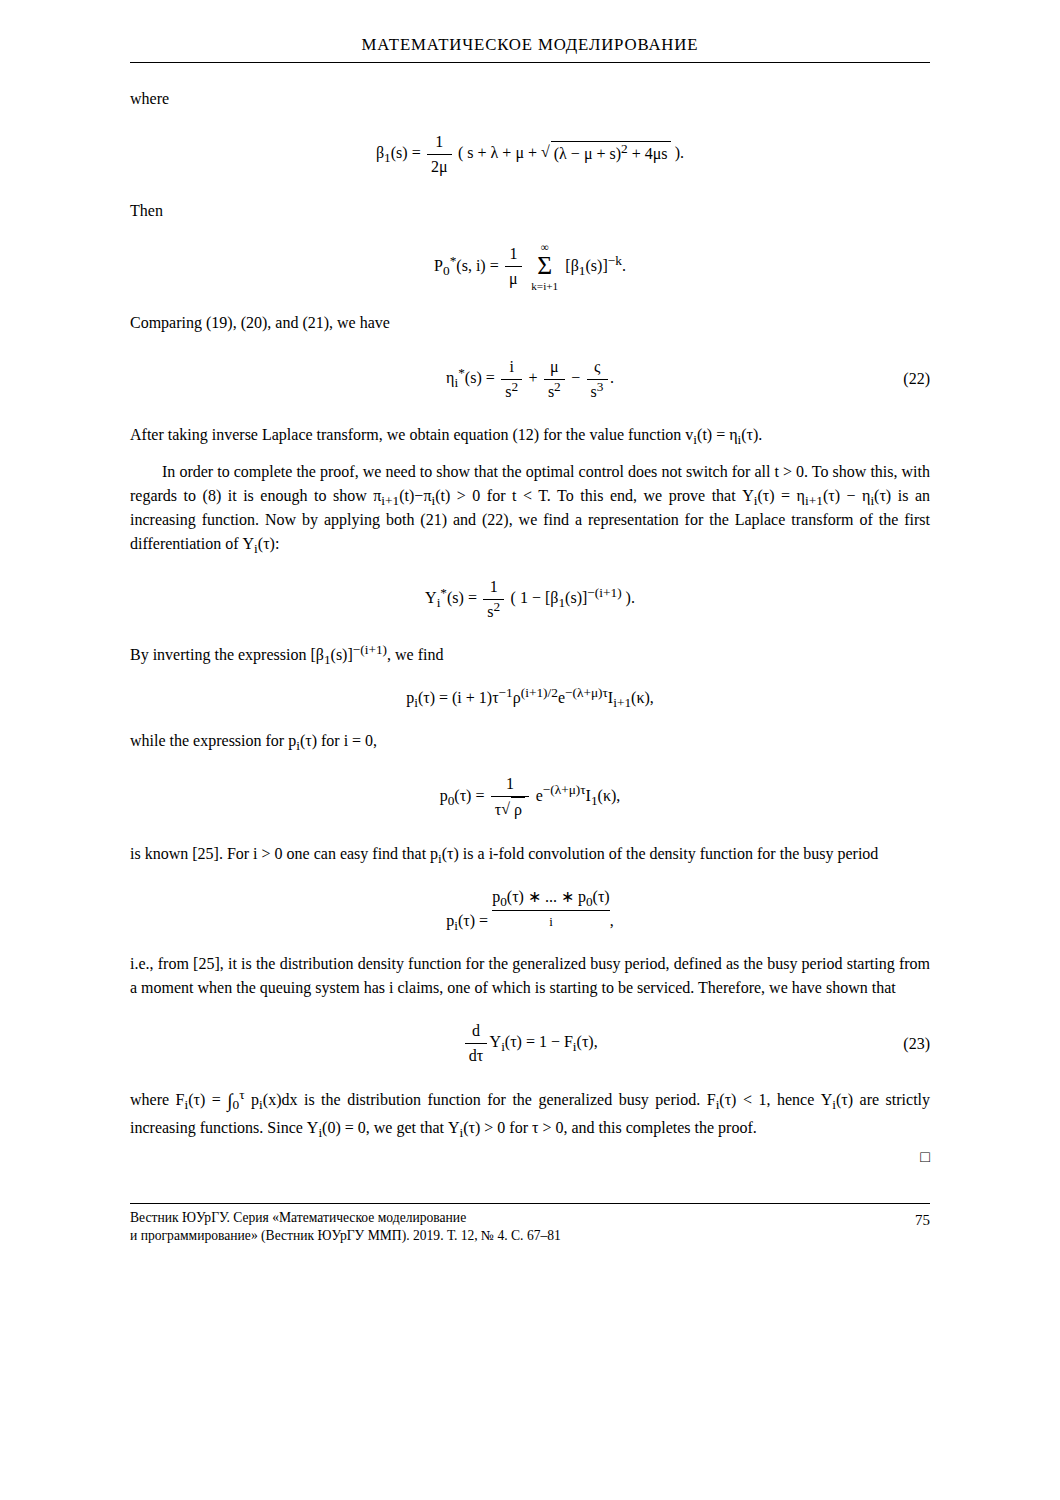МАТЕМАТИЧЕСКОЕ МОДЕЛИРОВАНИЕ
where
β1(s) = 12μ ( s + λ + μ + (λ − μ + s)2 + 4μs ).
Then
P0*(s, i) = 1 μ ∞Σk=i+1 [β1(s)]−k.
Comparing (19), (20), and (21), we have
ηi*(s) = is2 + μs2 − ςs3.
(22)
After taking inverse Laplace transform, we obtain equation (12) for the value function vi(t) = ηi(τ).
In order to complete the proof, we need to show that the optimal control does not switch for all t > 0. To show this, with regards to (8) it is enough to show πi+1(t)−πi(t) > 0 for t < T. To this end, we prove that Υi(τ) = ηi+1(τ) − ηi(τ) is an increasing function. Now by applying both (21) and (22), we find a representation for the Laplace transform of the first differentiation of Υi(τ):
Υi*(s) = 1 s2 ( 1 − [β1(s)]−(i+1) ).
By inverting the expression [β1(s)]−(i+1), we find
pi(τ) = (i + 1)τ−1ρ(i+1)/2e−(λ+μ)τIi+1(κ),
while the expression for pi(τ) for i = 0,
p0(τ) = 1 τρ e−(λ+μ)τI1(κ),
is known [25]. For i > 0 one can easy find that pi(τ) is a i-fold convolution of the density function for the busy period
pi(τ) = p0(τ) ∗ ... ∗ p0(τ) i,
i.e., from [25], it is the distribution density function for the generalized busy period, defined as the busy period starting from a moment when the queuing system has i claims, one of which is starting to be serviced. Therefore, we have shown that
ddτ Υi(τ) = 1 − Fi(τ),
(23)
where Fi(τ) = ∫0τ pi(x)dx is the distribution function for the generalized busy period. Fi(τ) < 1, hence Υi(τ) are strictly increasing functions. Since Υi(0) = 0, we get that Υi(τ) > 0 for τ > 0, and this completes the proof.
□
Вестник ЮУрГУ. Серия «Математическое моделирование
и программирование» (Вестник ЮУрГУ ММП). 2019. Т. 12, № 4. С. 67–81
75